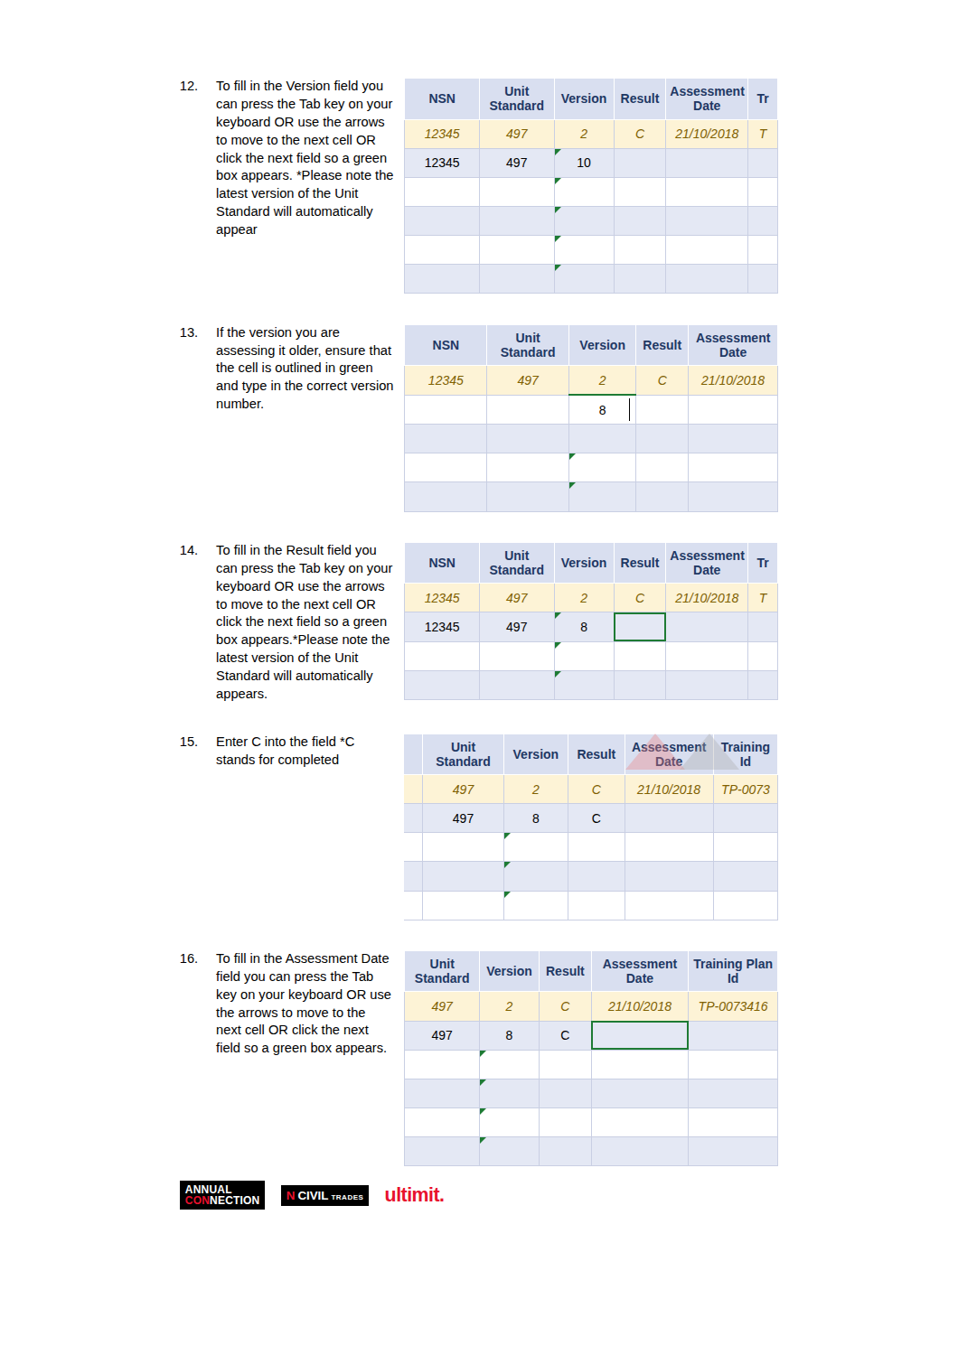To fill in the Version field you can press the Tab key on your keyboard OR use the arrows to move to the next cell OR click the next field so a green box appears. *Please note the latest version of the Unit Standard will automatically appear
| NSN | Unit Standard | Version | Result | Assessment Date | Tr |
| --- | --- | --- | --- | --- | --- |
| 12345 | 497 | 2 | C | 21/10/2018 | T |
| 12345 | 497 | 10 | | | |
If the version you are assessing it older, ensure that the cell is outlined in green and type in the correct version number.
| NSN | Unit Standard | Version | Result | Assessment Date |
| --- | --- | --- | --- | --- |
| 12345 | 497 | 2 | C | 21/10/2018 |
| | | 8 | | |
To fill in the Result field you can press the Tab key on your keyboard OR use the arrows to move to the next cell OR click the next field so a green box appears.*Please note the latest version of the Unit Standard will automatically appears.
| NSN | Unit Standard | Version | Result | Assessment Date | Tr |
| --- | --- | --- | --- | --- | --- |
| 12345 | 497 | 2 | C | 21/10/2018 | T |
| 12345 | 497 | 8 | | | |
Enter C into the field *C stands for completed
| | Unit Standard | Version | Result | Assessment Date | Training Id |
| --- | --- | --- | --- | --- | --- |
| 5 | 497 | 2 | C | 21/10/2018 | TP-0073 |
| 5 | 497 | 8 | C | | |
To fill in the Assessment Date field you can press the Tab key on your keyboard OR use the arrows to move to the next cell OR click the next field so a green box appears.
| Unit Standard | Version | Result | Assessment Date | Training Plan Id |
| --- | --- | --- | --- | --- |
| 497 | 2 | C | 21/10/2018 | TP-0073416 |
| 497 | 8 | C | | |
ANNUAL
CONNECTION
NCIVIL TRADES
ultimit.